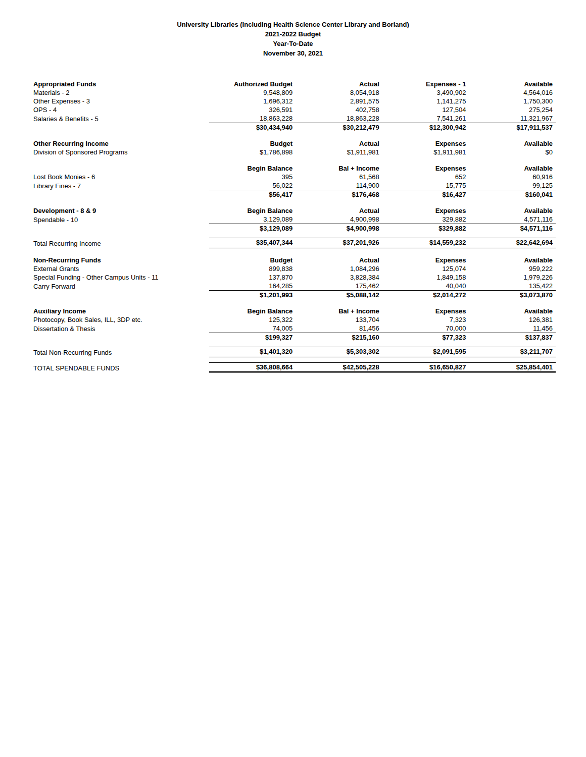University Libraries (Including Health Science Center Library and Borland)
2021-2022 Budget
Year-To-Date
November 30, 2021
| Appropriated Funds | Authorized Budget | Actual | Expenses - 1 | Available |
| --- | --- | --- | --- | --- |
| Materials - 2 | 9,548,809 | 8,054,918 | 3,490,902 | 4,564,016 |
| Other Expenses - 3 | 1,696,312 | 2,891,575 | 1,141,275 | 1,750,300 |
| OPS - 4 | 326,591 | 402,758 | 127,504 | 275,254 |
| Salaries & Benefits - 5 | 18,863,228 | 18,863,228 | 7,541,261 | 11,321,967 |
| | $30,434,940 | $30,212,479 | $12,300,942 | $17,911,537 |
| Other Recurring Income | Budget | Actual | Expenses | Available |
| Division of Sponsored Programs | $1,786,898 | $1,911,981 | $1,911,981 | $0 |
| | Begin Balance | Bal + Income | Expenses | Available |
| Lost Book Monies - 6 | 395 | 61,568 | 652 | 60,916 |
| Library Fines - 7 | 56,022 | 114,900 | 15,775 | 99,125 |
| | $56,417 | $176,468 | $16,427 | $160,041 |
| Development - 8 & 9 | Begin Balance | Actual | Expenses | Available |
| Spendable - 10 | 3,129,089 | 4,900,998 | 329,882 | 4,571,116 |
| | $3,129,089 | $4,900,998 | $329,882 | $4,571,116 |
| Total Recurring Income | $35,407,344 | $37,201,926 | $14,559,232 | $22,642,694 |
| Non-Recurring Funds | Budget | Actual | Expenses | Available |
| External Grants | 899,838 | 1,084,296 | 125,074 | 959,222 |
| Special Funding - Other Campus Units - 11 | 137,870 | 3,828,384 | 1,849,158 | 1,979,226 |
| Carry Forward | 164,285 | 175,462 | 40,040 | 135,422 |
| | $1,201,993 | $5,088,142 | $2,014,272 | $3,073,870 |
| Auxiliary Income | Begin Balance | Bal + Income | Expenses | Available |
| Photocopy, Book Sales, ILL, 3DP etc. | 125,322 | 133,704 | 7,323 | 126,381 |
| Dissertation & Thesis | 74,005 | 81,456 | 70,000 | 11,456 |
| | $199,327 | $215,160 | $77,323 | $137,837 |
| Total Non-Recurring Funds | $1,401,320 | $5,303,302 | $2,091,595 | $3,211,707 |
| TOTAL SPENDABLE FUNDS | $36,808,664 | $42,505,228 | $16,650,827 | $25,854,401 |